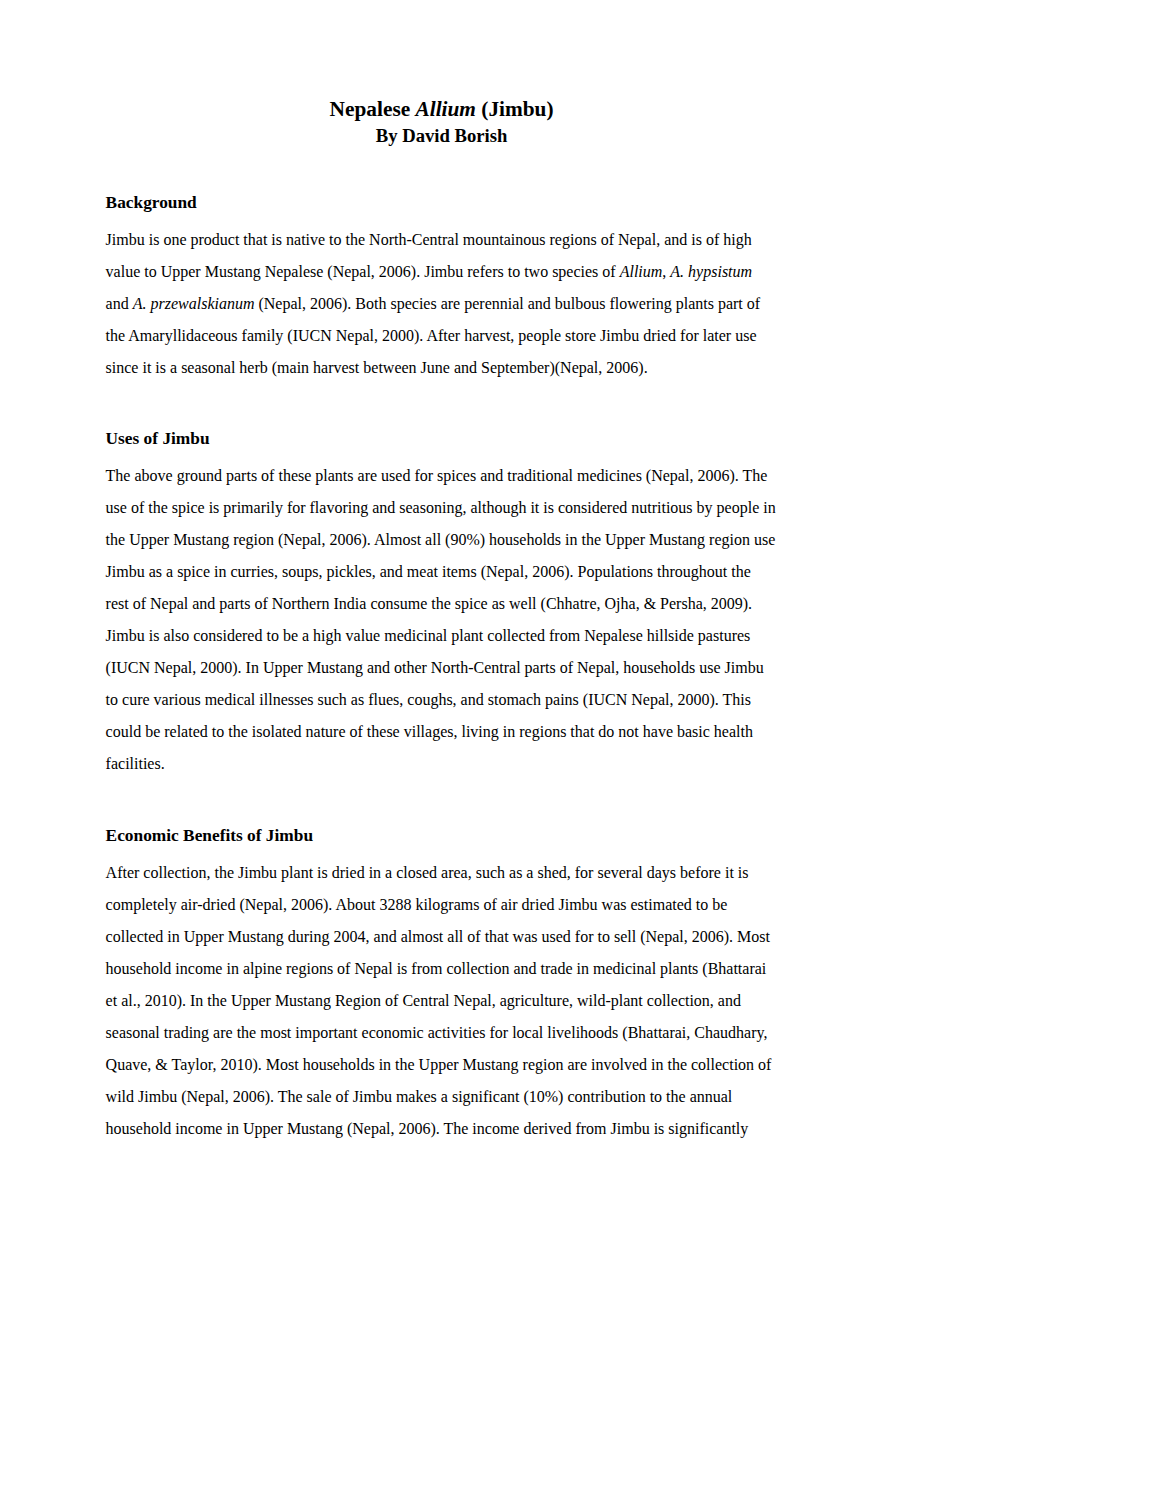Nepalese Allium (Jimbu) By David Borish
Background
Jimbu is one product that is native to the North-Central mountainous regions of Nepal, and is of high value to Upper Mustang Nepalese (Nepal, 2006). Jimbu refers to two species of Allium, A. hypsistum and A. przewalskianum (Nepal, 2006). Both species are perennial and bulbous flowering plants part of the Amaryllidaceous family (IUCN Nepal, 2000). After harvest, people store Jimbu dried for later use since it is a seasonal herb (main harvest between June and September)(Nepal, 2006).
Uses of Jimbu
The above ground parts of these plants are used for spices and traditional medicines (Nepal, 2006). The use of the spice is primarily for flavoring and seasoning, although it is considered nutritious by people in the Upper Mustang region (Nepal, 2006). Almost all (90%) households in the Upper Mustang region use Jimbu as a spice in curries, soups, pickles, and meat items (Nepal, 2006). Populations throughout the rest of Nepal and parts of Northern India consume the spice as well (Chhatre, Ojha, & Persha, 2009). Jimbu is also considered to be a high value medicinal plant collected from Nepalese hillside pastures (IUCN Nepal, 2000). In Upper Mustang and other North-Central parts of Nepal, households use Jimbu to cure various medical illnesses such as flues, coughs, and stomach pains (IUCN Nepal, 2000). This could be related to the isolated nature of these villages, living in regions that do not have basic health facilities.
Economic Benefits of Jimbu
After collection, the Jimbu plant is dried in a closed area, such as a shed, for several days before it is completely air-dried (Nepal, 2006). About 3288 kilograms of air dried Jimbu was estimated to be collected in Upper Mustang during 2004, and almost all of that was used for to sell (Nepal, 2006). Most household income in alpine regions of Nepal is from collection and trade in medicinal plants (Bhattarai et al., 2010). In the Upper Mustang Region of Central Nepal, agriculture, wild-plant collection, and seasonal trading are the most important economic activities for local livelihoods (Bhattarai, Chaudhary, Quave, & Taylor, 2010). Most households in the Upper Mustang region are involved in the collection of wild Jimbu (Nepal, 2006). The sale of Jimbu makes a significant (10%) contribution to the annual household income in Upper Mustang (Nepal, 2006). The income derived from Jimbu is significantly